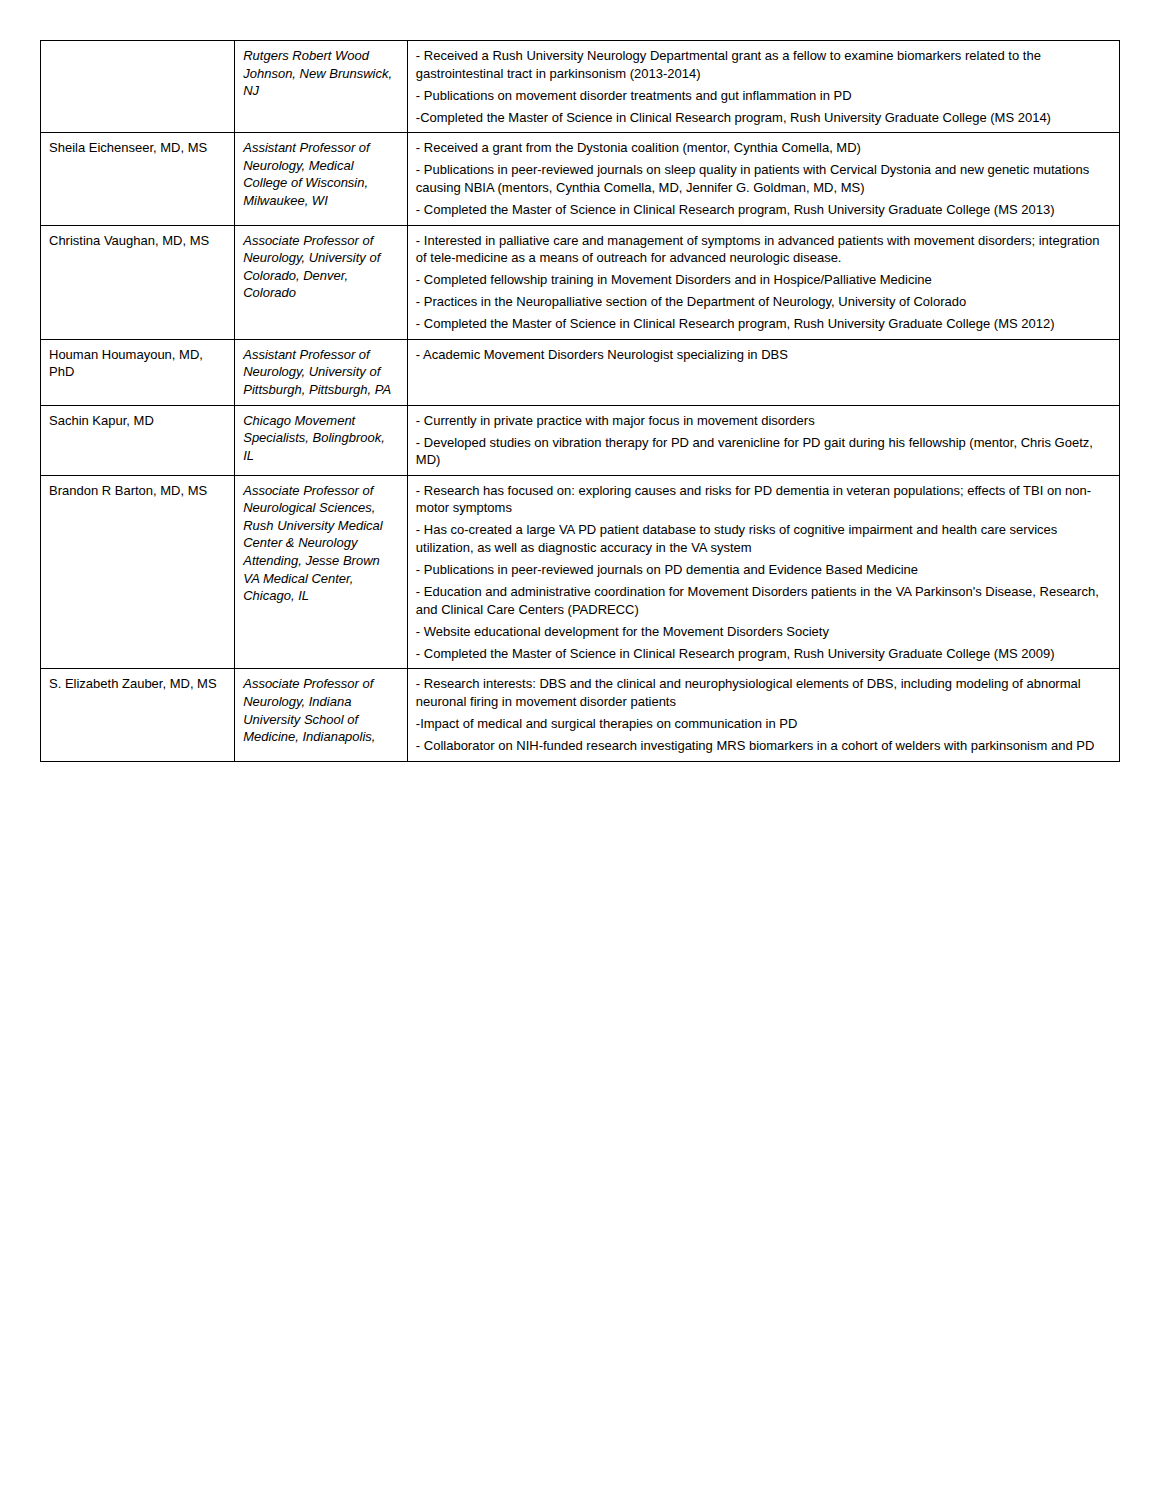| | Rutgers Robert Wood Johnson, New Brunswick, NJ | - Received a Rush University Neurology Departmental grant as a fellow to examine biomarkers related to the gastrointestinal tract in parkinsonism (2013-2014) - Publications on movement disorder treatments and gut inflammation in PD -Completed the Master of Science in Clinical Research program, Rush University Graduate College (MS 2014) |
| Sheila Eichenseer, MD, MS | Assistant Professor of Neurology, Medical College of Wisconsin, Milwaukee, WI | - Received a grant from the Dystonia coalition (mentor, Cynthia Comella, MD) - Publications in peer-reviewed journals on sleep quality in patients with Cervical Dystonia and new genetic mutations causing NBIA (mentors, Cynthia Comella, MD, Jennifer G. Goldman, MD, MS) - Completed the Master of Science in Clinical Research program, Rush University Graduate College (MS 2013) |
| Christina Vaughan, MD, MS | Associate Professor of Neurology, University of Colorado, Denver, Colorado | - Interested in palliative care and management of symptoms in advanced patients with movement disorders; integration of tele-medicine as a means of outreach for advanced neurologic disease. - Completed fellowship training in Movement Disorders and in Hospice/Palliative Medicine - Practices in the Neuropalliative section of the Department of Neurology, University of Colorado - Completed the Master of Science in Clinical Research program, Rush University Graduate College (MS 2012) |
| Houman Houmayoun, MD, PhD | Assistant Professor of Neurology, University of Pittsburgh, Pittsburgh, PA | - Academic Movement Disorders Neurologist specializing in DBS |
| Sachin Kapur, MD | Chicago Movement Specialists, Bolingbrook, IL | - Currently in private practice with major focus in movement disorders - Developed studies on vibration therapy for PD and varenicline for PD gait during his fellowship (mentor, Chris Goetz, MD) |
| Brandon R Barton, MD, MS | Associate Professor of Neurological Sciences, Rush University Medical Center & Neurology Attending, Jesse Brown VA Medical Center, Chicago, IL | - Research has focused on: exploring causes and risks for PD dementia in veteran populations; effects of TBI on non-motor symptoms - Has co-created a large VA PD patient database to study risks of cognitive impairment and health care services utilization, as well as diagnostic accuracy in the VA system - Publications in peer-reviewed journals on PD dementia and Evidence Based Medicine - Education and administrative coordination for Movement Disorders patients in the VA Parkinson's Disease, Research, and Clinical Care Centers (PADRECC) - Website educational development for the Movement Disorders Society - Completed the Master of Science in Clinical Research program, Rush University Graduate College (MS 2009) |
| S. Elizabeth Zauber, MD, MS | Associate Professor of Neurology, Indiana University School of Medicine, Indianapolis, | - Research interests: DBS and the clinical and neurophysiological elements of DBS, including modeling of abnormal neuronal firing in movement disorder patients -Impact of medical and surgical therapies on communication in PD - Collaborator on NIH-funded research investigating MRS biomarkers in a cohort of welders with parkinsonism and PD |